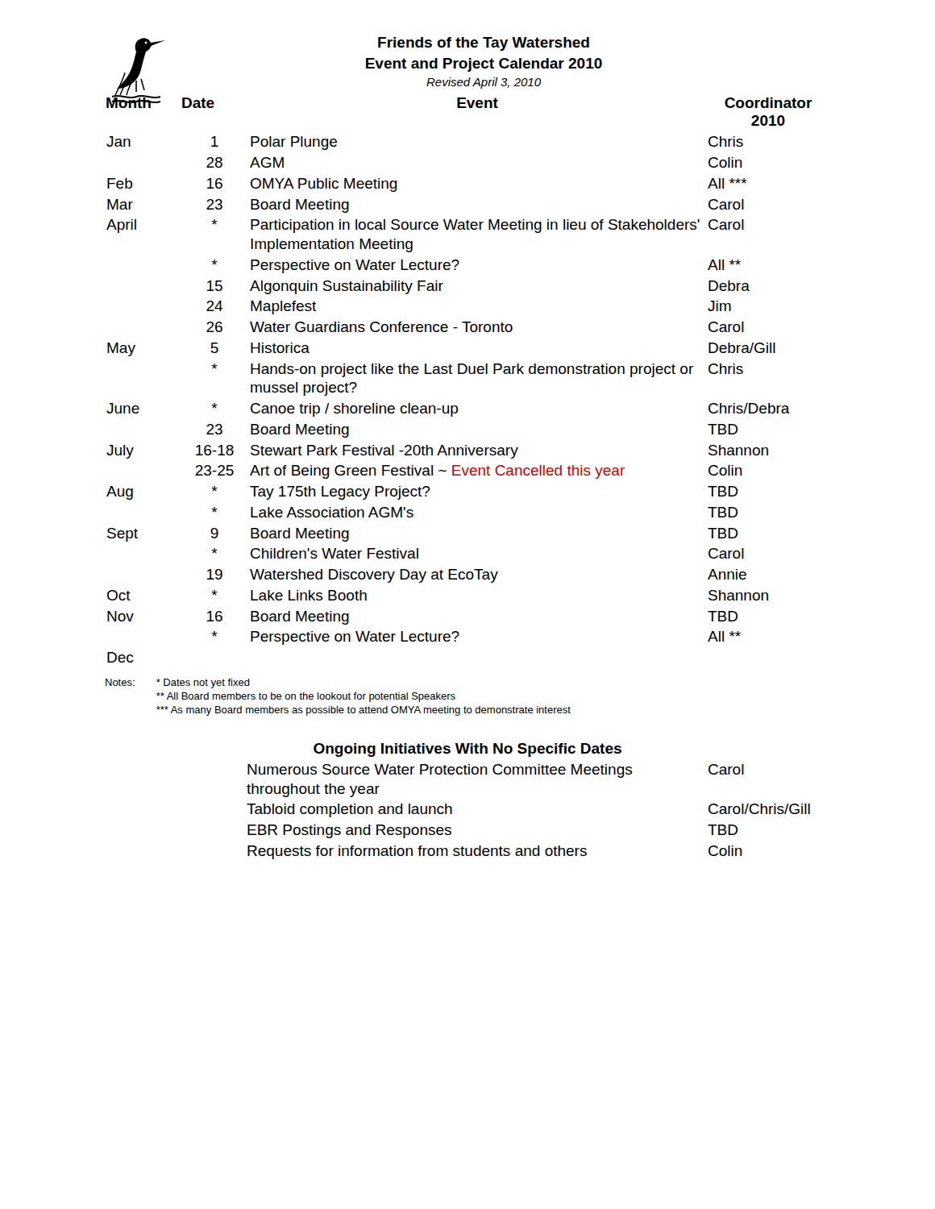Friends of the Tay Watershed
Event and Project Calendar 2010
Revised April 3, 2010
| Month | Date | Event | Coordinator 2010 |
| --- | --- | --- | --- |
| Jan | 1 | Polar Plunge | Chris |
| | 28 | AGM | Colin |
| Feb | 16 | OMYA Public Meeting | All *** |
| Mar | 23 | Board Meeting | Carol |
| April | * | Participation in local Source Water Meeting in lieu of Stakeholders' Implementation Meeting | Carol |
| | * | Perspective on Water Lecture? | All ** |
| | 15 | Algonquin Sustainability Fair | Debra |
| | 24 | Maplefest | Jim |
| | 26 | Water Guardians Conference - Toronto | Carol |
| May | 5 | Historica | Debra/Gill |
| | * | Hands-on project like the Last Duel Park demonstration project or mussel project? | Chris |
| June | * | Canoe trip / shoreline clean-up | Chris/Debra |
| | 23 | Board Meeting | TBD |
| July | 16-18 | Stewart Park Festival -20th Anniversary | Shannon |
| | 23-25 | Art of Being Green Festival ~ Event Cancelled this year | Colin |
| Aug | * | Tay 175th Legacy Project? | TBD |
| | * | Lake Association AGM's | TBD |
| Sept | 9 | Board Meeting | TBD |
| | * | Children's Water Festival | Carol |
| | 19 | Watershed Discovery Day at EcoTay | Annie |
| Oct | * | Lake Links Booth | Shannon |
| Nov | 16 | Board Meeting | TBD |
| | * | Perspective on Water Lecture? | All ** |
| Dec | | | |
Notes:
* Dates not yet fixed
** All Board members to be on the lookout for potential Speakers
*** As many Board members as possible to attend OMYA meeting to demonstrate interest
Ongoing Initiatives With No Specific Dates
| | Numerous Source Water Protection Committee Meetings throughout the year | Carol |
| | Tabloid completion and launch | Carol/Chris/Gill |
| | EBR Postings and Responses | TBD |
| | Requests for information from students and others | Colin |